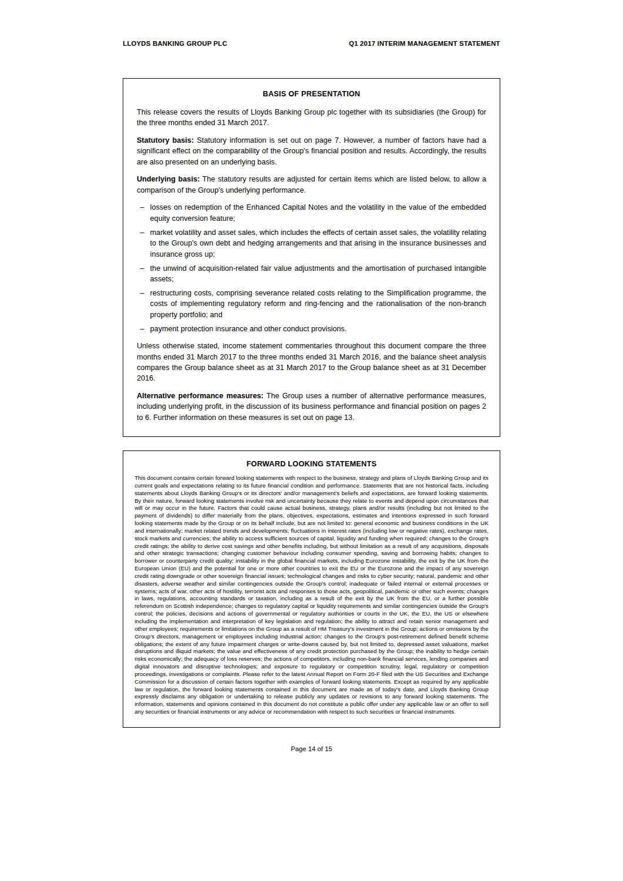LLOYDS BANKING GROUP PLC
Q1 2017 INTERIM MANAGEMENT STATEMENT
BASIS OF PRESENTATION
This release covers the results of Lloyds Banking Group plc together with its subsidiaries (the Group) for the three months ended 31 March 2017.
Statutory basis: Statutory information is set out on page 7. However, a number of factors have had a significant effect on the comparability of the Group's financial position and results. Accordingly, the results are also presented on an underlying basis.
Underlying basis: The statutory results are adjusted for certain items which are listed below, to allow a comparison of the Group's underlying performance.
losses on redemption of the Enhanced Capital Notes and the volatility in the value of the embedded equity conversion feature;
market volatility and asset sales, which includes the effects of certain asset sales, the volatility relating to the Group's own debt and hedging arrangements and that arising in the insurance businesses and insurance gross up;
the unwind of acquisition-related fair value adjustments and the amortisation of purchased intangible assets;
restructuring costs, comprising severance related costs relating to the Simplification programme, the costs of implementing regulatory reform and ring-fencing and the rationalisation of the non-branch property portfolio; and
payment protection insurance and other conduct provisions.
Unless otherwise stated, income statement commentaries throughout this document compare the three months ended 31 March 2017 to the three months ended 31 March 2016, and the balance sheet analysis compares the Group balance sheet as at 31 March 2017 to the Group balance sheet as at 31 December 2016.
Alternative performance measures: The Group uses a number of alternative performance measures, including underlying profit, in the discussion of its business performance and financial position on pages 2 to 6. Further information on these measures is set out on page 13.
FORWARD LOOKING STATEMENTS
This document contains certain forward looking statements with respect to the business, strategy and plans of Lloyds Banking Group and its current goals and expectations relating to its future financial condition and performance. Statements that are not historical facts, including statements about Lloyds Banking Group's or its directors' and/or management's beliefs and expectations, are forward looking statements. By their nature, forward looking statements involve risk and uncertainty because they relate to events and depend upon circumstances that will or may occur in the future. Factors that could cause actual business, strategy, plans and/or results (including but not limited to the payment of dividends) to differ materially from the plans, objectives, expectations, estimates and intentions expressed in such forward looking statements made by the Group or on its behalf include, but are not limited to: general economic and business conditions in the UK and internationally; market related trends and developments; fluctuations in interest rates (including low or negative rates), exchange rates, stock markets and currencies; the ability to access sufficient sources of capital, liquidity and funding when required; changes to the Group's credit ratings; the ability to derive cost savings and other benefits including, but without limitation as a result of any acquisitions, disposals and other strategic transactions; changing customer behaviour including consumer spending, saving and borrowing habits; changes to borrower or counterparty credit quality; instability in the global financial markets, including Eurozone instability, the exit by the UK from the European Union (EU) and the potential for one or more other countries to exit the EU or the Eurozone and the impact of any sovereign credit rating downgrade or other sovereign financial issues; technological changes and risks to cyber security; natural, pandemic and other disasters, adverse weather and similar contingencies outside the Group's control; inadequate or failed internal or external processes or systems; acts of war, other acts of hostility, terrorist acts and responses to those acts, geopolitical, pandemic or other such events; changes in laws, regulations, accounting standards or taxation, including as a result of the exit by the UK from the EU, or a further possible referendum on Scottish independence; changes to regulatory capital or liquidity requirements and similar contingencies outside the Group's control; the policies, decisions and actions of governmental or regulatory authorities or courts in the UK, the EU, the US or elsewhere including the implementation and interpretation of key legislation and regulation; the ability to attract and retain senior management and other employees; requirements or limitations on the Group as a result of HM Treasury's investment in the Group; actions or omissions by the Group's directors, management or employees including industrial action; changes to the Group's post-retirement defined benefit scheme obligations; the extent of any future impairment charges or write-downs caused by, but not limited to, depressed asset valuations, market disruptions and illiquid markets; the value and effectiveness of any credit protection purchased by the Group; the inability to hedge certain risks economically; the adequacy of loss reserves; the actions of competitors, including non-bank financial services, lending companies and digital innovators and disruptive technologies; and exposure to regulatory or competition scrutiny, legal, regulatory or competition proceedings, investigations or complaints. Please refer to the latest Annual Report on Form 20-F filed with the US Securities and Exchange Commission for a discussion of certain factors together with examples of forward looking statements. Except as required by any applicable law or regulation, the forward looking statements contained in this document are made as of today's date, and Lloyds Banking Group expressly disclaims any obligation or undertaking to release publicly any updates or revisions to any forward looking statements. The information, statements and opinions contained in this document do not constitute a public offer under any applicable law or an offer to sell any securities or financial instruments or any advice or recommendation with respect to such securities or financial instruments.
Page 14 of 15